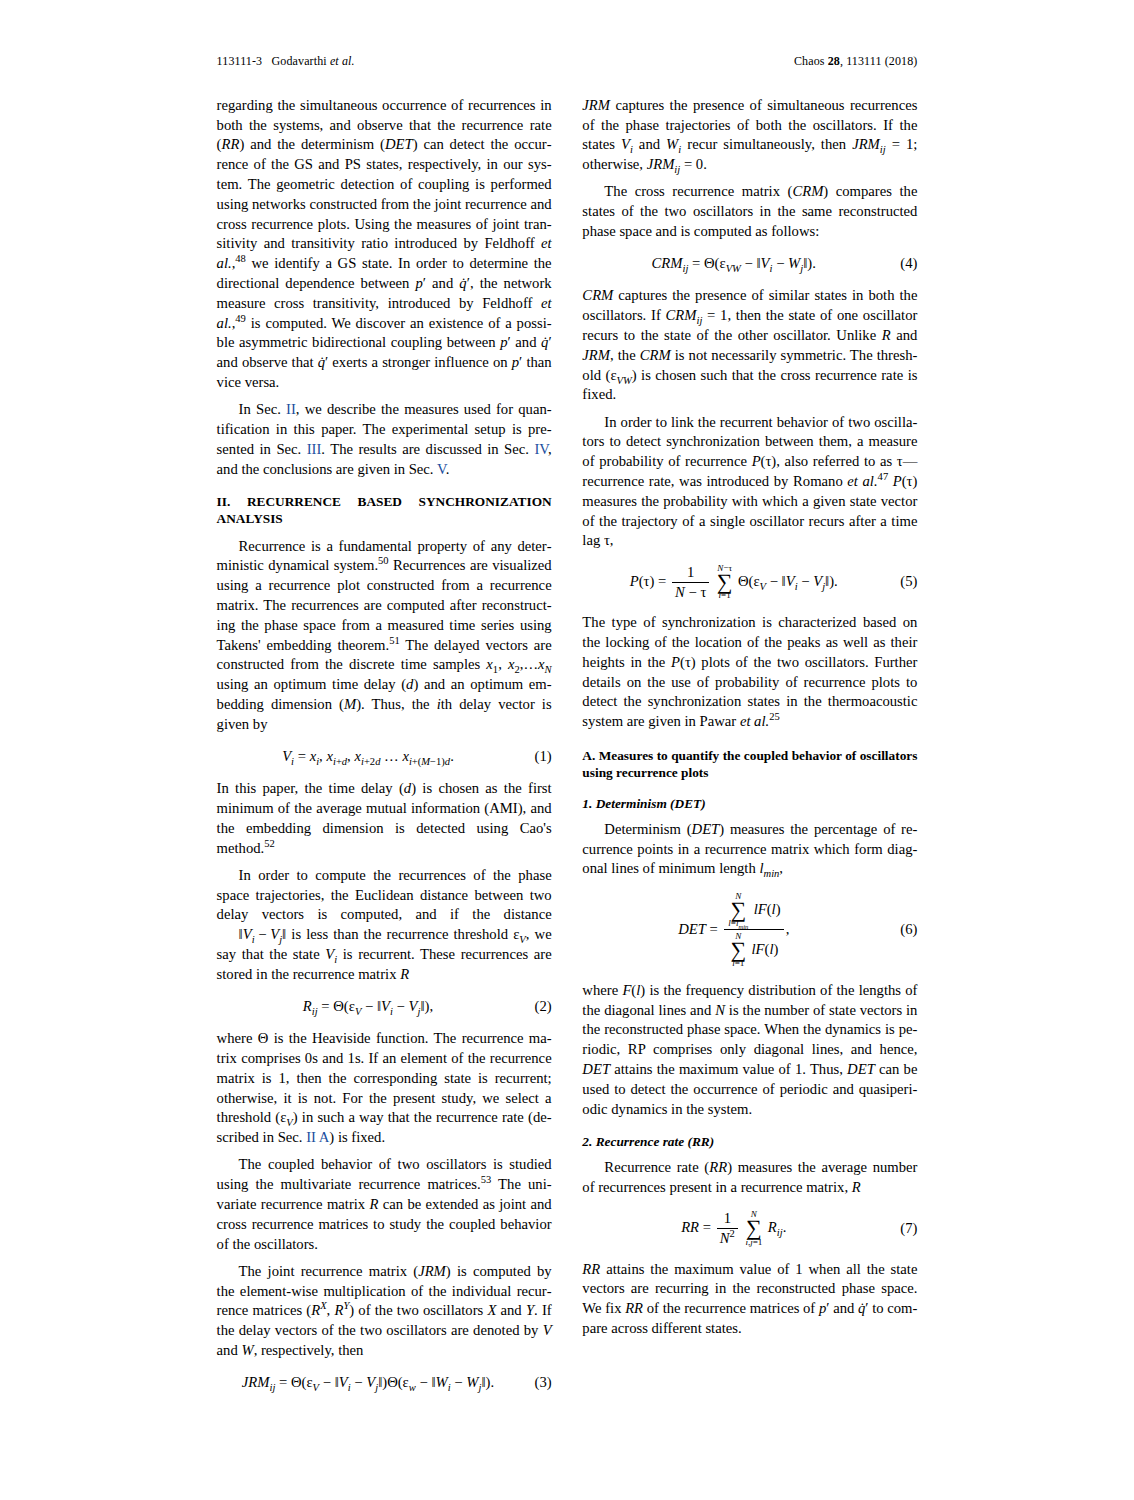113111-3 Godavarthi et al.
Chaos 28, 113111 (2018)
regarding the simultaneous occurrence of recurrences in both the systems, and observe that the recurrence rate (RR) and the determinism (DET) can detect the occurrence of the GS and PS states, respectively, in our system. The geometric detection of coupling is performed using networks constructed from the joint recurrence and cross recurrence plots. Using the measures of joint transitivity and transitivity ratio introduced by Feldhoff et al.,48 we identify a GS state. In order to determine the directional dependence between p′ and q̇′, the network measure cross transitivity, introduced by Feldhoff et al.,49 is computed. We discover an existence of a possible asymmetric bidirectional coupling between p′ and q̇′ and observe that q̇′ exerts a stronger influence on p′ than vice versa.
In Sec. II, we describe the measures used for quantification in this paper. The experimental setup is presented in Sec. III. The results are discussed in Sec. IV, and the conclusions are given in Sec. V.
II. Recurrence based synchronization analysis
Recurrence is a fundamental property of any deterministic dynamical system.50 Recurrences are visualized using a recurrence plot constructed from a recurrence matrix. The recurrences are computed after reconstructing the phase space from a measured time series using Takens' embedding theorem.51 The delayed vectors are constructed from the discrete time samples x1, x2,…xN using an optimum time delay (d) and an optimum embedding dimension (M). Thus, the ith delay vector is given by
Vi = xi, xi+d, xi+2d … xi+(M−1)d.
(1)
In this paper, the time delay (d) is chosen as the first minimum of the average mutual information (AMI), and the embedding dimension is detected using Cao's method.52
In order to compute the recurrences of the phase space trajectories, the Euclidean distance between two delay vectors is computed, and if the distance ‖Vi − Vj‖ is less than the recurrence threshold εV, we say that the state Vi is recurrent. These recurrences are stored in the recurrence matrix R
Rij = Θ(εV − ‖Vi − Vj‖),
(2)
where Θ is the Heaviside function. The recurrence matrix comprises 0s and 1s. If an element of the recurrence matrix is 1, then the corresponding state is recurrent; otherwise, it is not. For the present study, we select a threshold (εV) in such a way that the recurrence rate (described in Sec. II A) is fixed.
The coupled behavior of two oscillators is studied using the multivariate recurrence matrices.53 The univariate recurrence matrix R can be extended as joint and cross recurrence matrices to study the coupled behavior of the oscillators.
The joint recurrence matrix (JRM) is computed by the element-wise multiplication of the individual recurrence matrices (RX, RY) of the two oscillators X and Y. If the delay vectors of the two oscillators are denoted by V and W, respectively, then
JRMij = Θ(εV − ‖Vi − Vj‖)Θ(εw − ‖Wi − Wj‖).
(3)
JRM captures the presence of simultaneous recurrences of the phase trajectories of both the oscillators. If the states Vi and Wi recur simultaneously, then JRMij = 1; otherwise, JRMij = 0.
The cross recurrence matrix (CRM) compares the states of the two oscillators in the same reconstructed phase space and is computed as follows:
CRMij = Θ(εVW − ‖Vi − Wj‖).
(4)
CRM captures the presence of similar states in both the oscillators. If CRMij = 1, then the state of one oscillator recurs to the state of the other oscillator. Unlike R and JRM, the CRM is not necessarily symmetric. The threshold (εVW) is chosen such that the cross recurrence rate is fixed.
In order to link the recurrent behavior of two oscillators to detect synchronization between them, a measure of probability of recurrence P(τ), also referred to as τ—recurrence rate, was introduced by Romano et al. 47 P(τ) measures the probability with which a given state vector of the trajectory of a single oscillator recurs after a time lag τ,
P(τ) = 1 N − τ N−τ∑i=1 Θ(εV − ‖Vi − Vj‖).
(5)
The type of synchronization is characterized based on the locking of the location of the peaks as well as their heights in the P(τ) plots of the two oscillators. Further details on the use of probability of recurrence plots to detect the synchronization states in the thermoacoustic system are given in Pawar et al. 25
A. Measures to quantify the coupled behavior of oscillators using recurrence plots
1. Determinism (DET)
Determinism (DET) measures the percentage of recurrence points in a recurrence matrix which form diagonal lines of minimum length lmin,
DET = N∑l=lmin lF(l) N∑l=1 lF(l) ,
(6)
where F(l) is the frequency distribution of the lengths of the diagonal lines and N is the number of state vectors in the reconstructed phase space. When the dynamics is periodic, RP comprises only diagonal lines, and hence, DET attains the maximum value of 1. Thus, DET can be used to detect the occurrence of periodic and quasiperiodic dynamics in the system.
2. Recurrence rate (RR)
Recurrence rate (RR) measures the average number of recurrences present in a recurrence matrix, R
RR = 1 N2 N∑i,j=1 Rij.
(7)
RR attains the maximum value of 1 when all the state vectors are recurring in the reconstructed phase space. We fix RR of the recurrence matrices of p′ and q̇′ to compare across different states.